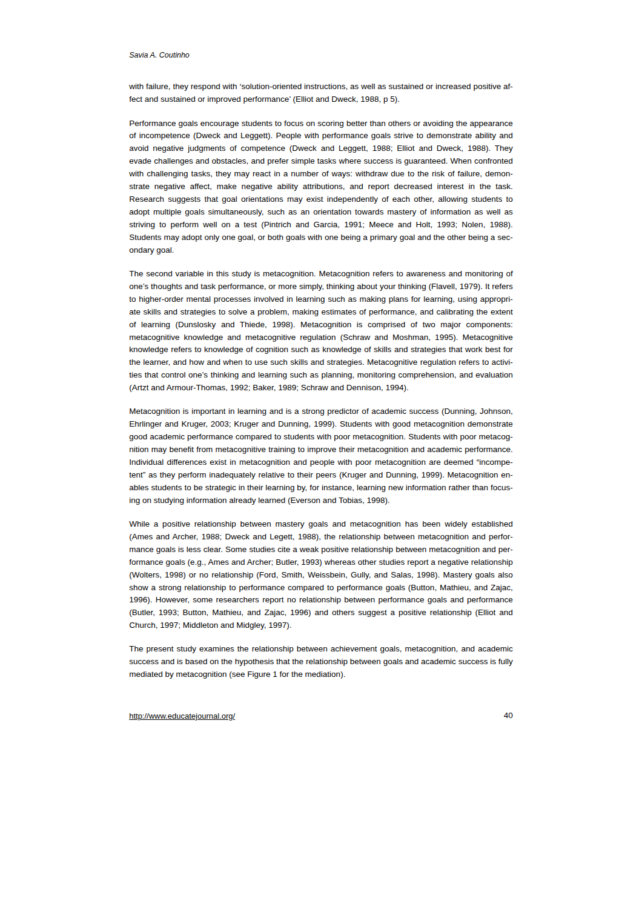Savia A. Coutinho
with failure, they respond with ‘solution-oriented instructions, as well as sustained or increased positive affect and sustained or improved performance’ (Elliot and Dweck, 1988, p 5).
Performance goals encourage students to focus on scoring better than others or avoiding the appearance of incompetence (Dweck and Leggett). People with performance goals strive to demonstrate ability and avoid negative judgments of competence (Dweck and Leggett, 1988; Elliot and Dweck, 1988). They evade challenges and obstacles, and prefer simple tasks where success is guaranteed. When confronted with challenging tasks, they may react in a number of ways: withdraw due to the risk of failure, demonstrate negative affect, make negative ability attributions, and report decreased interest in the task. Research suggests that goal orientations may exist independently of each other, allowing students to adopt multiple goals simultaneously, such as an orientation towards mastery of information as well as striving to perform well on a test (Pintrich and Garcia, 1991; Meece and Holt, 1993; Nolen, 1988). Students may adopt only one goal, or both goals with one being a primary goal and the other being a secondary goal.
The second variable in this study is metacognition. Metacognition refers to awareness and monitoring of one’s thoughts and task performance, or more simply, thinking about your thinking (Flavell, 1979). It refers to higher-order mental processes involved in learning such as making plans for learning, using appropriate skills and strategies to solve a problem, making estimates of performance, and calibrating the extent of learning (Dunslosky and Thiede, 1998). Metacognition is comprised of two major components: metacognitive knowledge and metacognitive regulation (Schraw and Moshman, 1995). Metacognitive knowledge refers to knowledge of cognition such as knowledge of skills and strategies that work best for the learner, and how and when to use such skills and strategies. Metacognitive regulation refers to activities that control one’s thinking and learning such as planning, monitoring comprehension, and evaluation (Artzt and Armour-Thomas, 1992; Baker, 1989; Schraw and Dennison, 1994).
Metacognition is important in learning and is a strong predictor of academic success (Dunning, Johnson, Ehrlinger and Kruger, 2003; Kruger and Dunning, 1999). Students with good metacognition demonstrate good academic performance compared to students with poor metacognition. Students with poor metacognition may benefit from metacognitive training to improve their metacognition and academic performance. Individual differences exist in metacognition and people with poor metacognition are deemed “incompetent” as they perform inadequately relative to their peers (Kruger and Dunning, 1999). Metacognition enables students to be strategic in their learning by, for instance, learning new information rather than focusing on studying information already learned (Everson and Tobias, 1998).
While a positive relationship between mastery goals and metacognition has been widely established (Ames and Archer, 1988; Dweck and Legett, 1988), the relationship between metacognition and performance goals is less clear. Some studies cite a weak positive relationship between metacognition and performance goals (e.g., Ames and Archer; Butler, 1993) whereas other studies report a negative relationship (Wolters, 1998) or no relationship (Ford, Smith, Weissbein, Gully, and Salas, 1998). Mastery goals also show a strong relationship to performance compared to performance goals (Button, Mathieu, and Zajac, 1996). However, some researchers report no relationship between performance goals and performance (Butler, 1993; Button, Mathieu, and Zajac, 1996) and others suggest a positive relationship (Elliot and Church, 1997; Middleton and Midgley, 1997).
The present study examines the relationship between achievement goals, metacognition, and academic success and is based on the hypothesis that the relationship between goals and academic success is fully mediated by metacognition (see Figure 1 for the mediation).
http://www.educatejournal.org/ 40